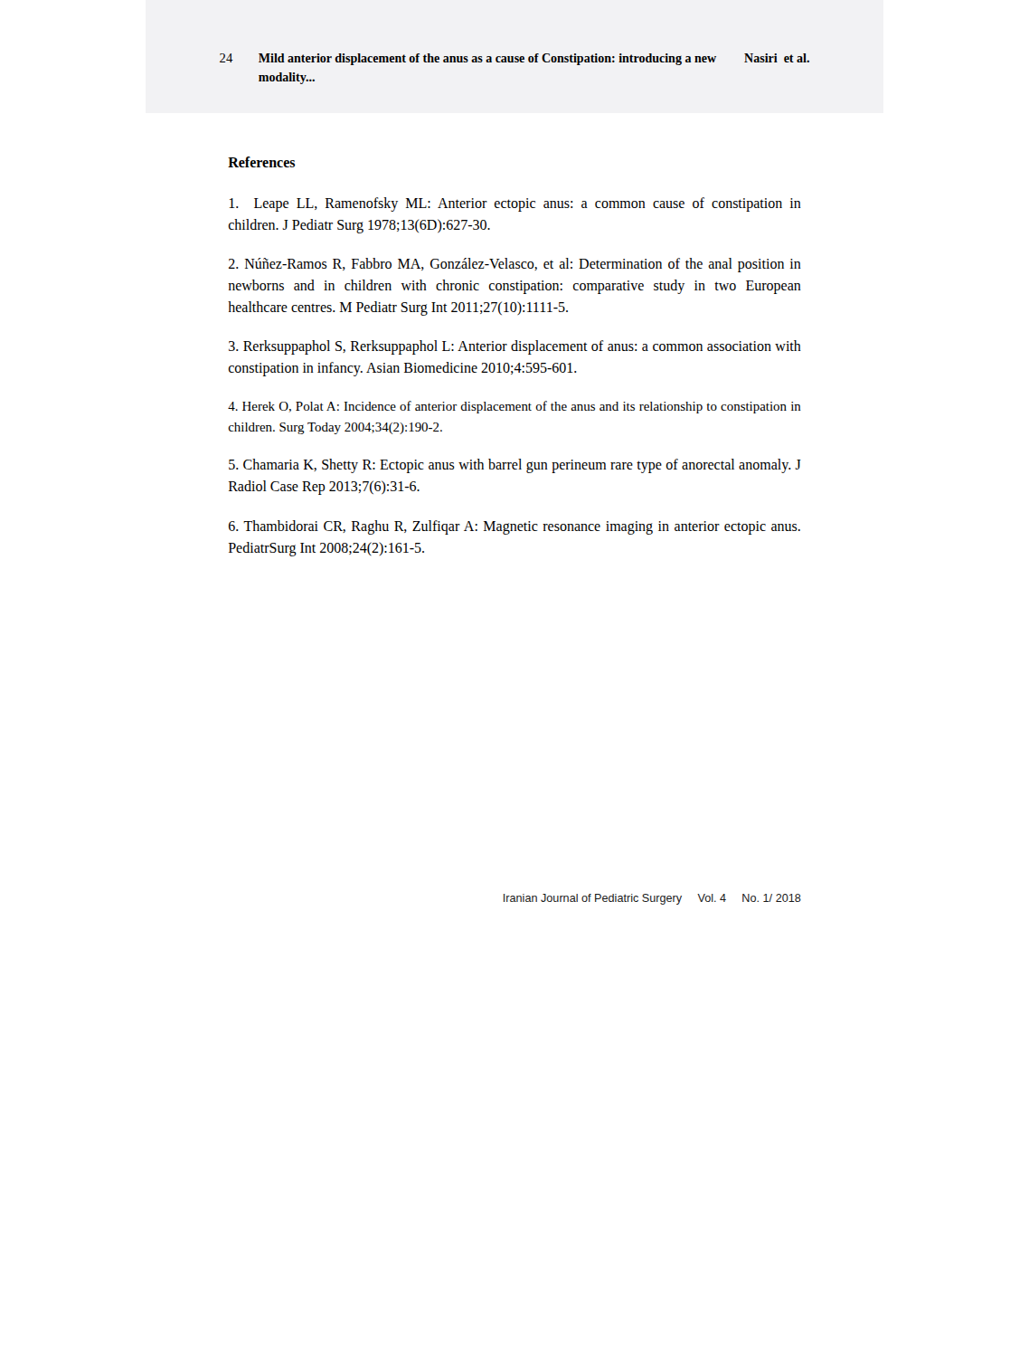24 Mild anterior displacement of the anus as a cause of Constipation: introducing a new modality... Nasiri et al.
References
1. Leape LL, Ramenofsky ML: Anterior ectopic anus: a common cause of constipation in children. J Pediatr Surg 1978;13(6D):627-30.
2. Núñez-Ramos R, Fabbro MA, González-Velasco, et al: Determination of the anal position in newborns and in children with chronic constipation: comparative study in two European healthcare centres. M Pediatr Surg Int 2011;27(10):1111-5.
3. Rerksuppaphol S, Rerksuppaphol L: Anterior displacement of anus: a common association with constipation in infancy. Asian Biomedicine 2010;4:595-601.
4. Herek O, Polat A: Incidence of anterior displacement of the anus and its relationship to constipation in children. Surg Today 2004;34(2):190-2.
5. Chamaria K, Shetty R: Ectopic anus with barrel gun perineum rare type of anorectal anomaly. J Radiol Case Rep 2013;7(6):31-6.
6. Thambidorai CR, Raghu R, Zulfiqar A: Magnetic resonance imaging in anterior ectopic anus. PediatrSurg Int 2008;24(2):161-5.
Iranian Journal of Pediatric Surgery Vol. 4 No. 1/ 2018